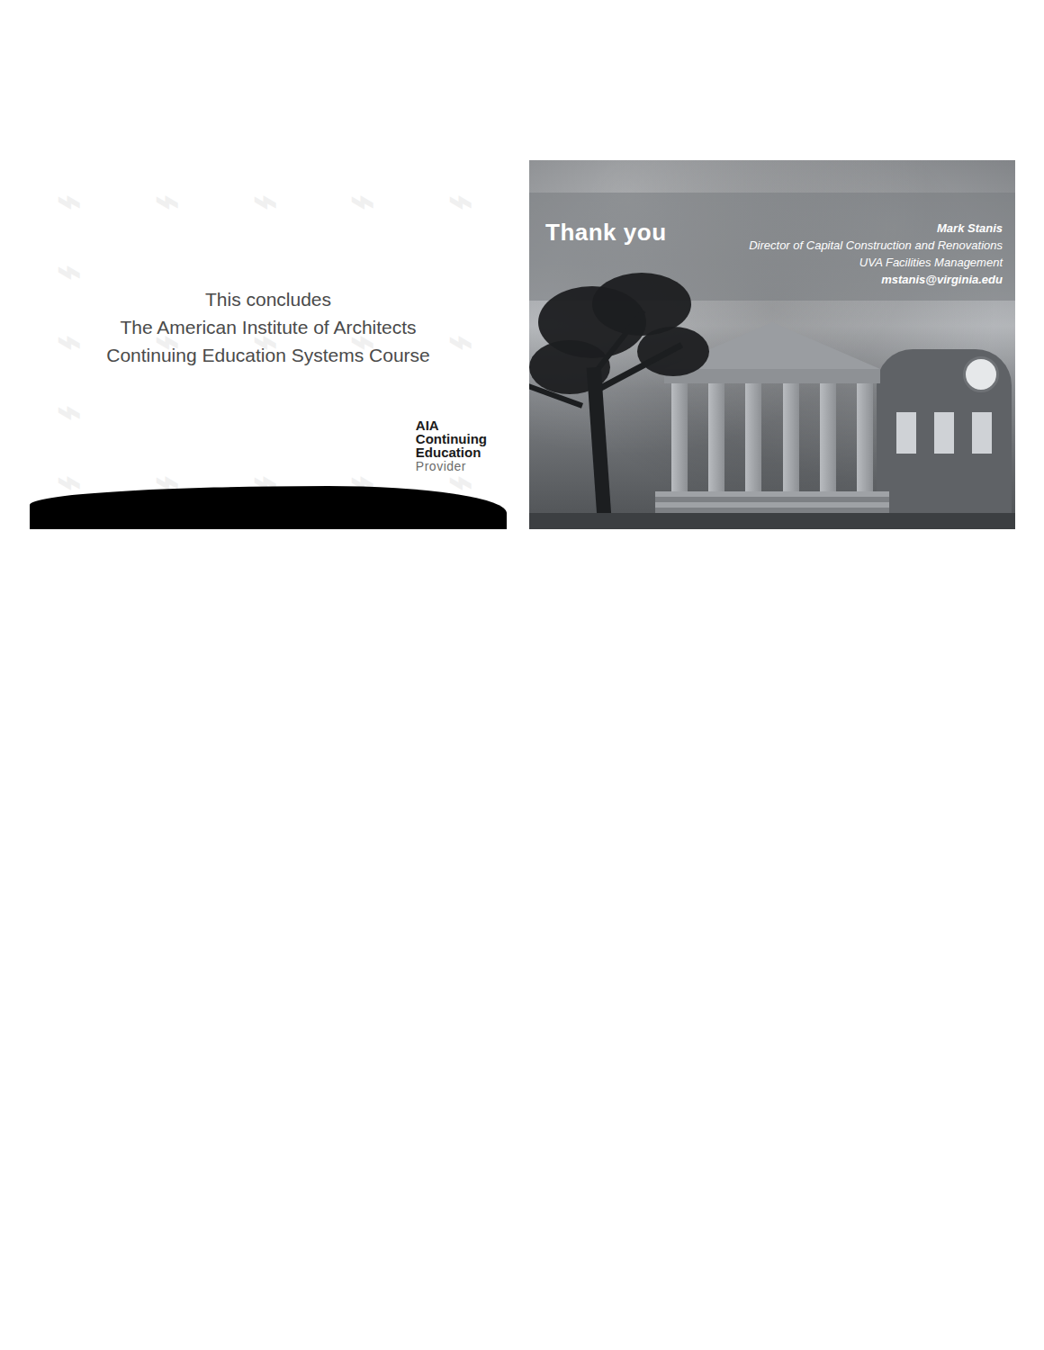⌁ ⌁ ⌁ ⌁ ⌁ ⌁
⌁ ⌁ ⌁ ⌁ ⌁ ⌁
⌁ ⌁ ⌁ ⌁ ⌁ ⌁
⌁ ⌁ ⌁ ⌁ ⌁ ⌁
⌁ ⌁ ⌁ ⌁ ⌁ ⌁
This concludes
The American Institute of Architects
Continuing Education Systems Course
AIA
Continuing
Education
Provider
Thank you
Mark Stanis
Director of Capital Construction and Renovations
UVA Facilities Management
mstanis@virginia.edu